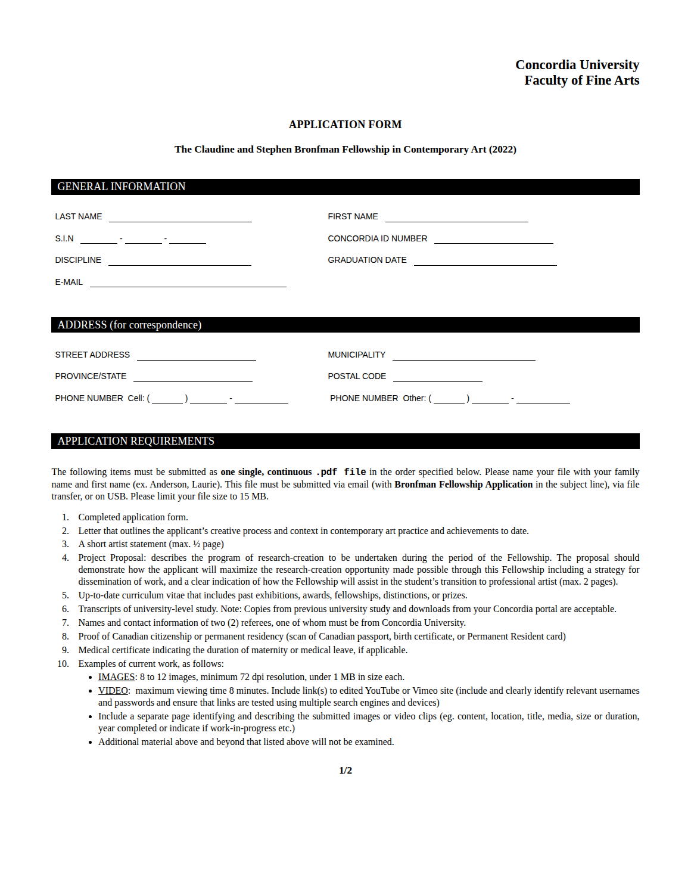Concordia University
Faculty of Fine Arts
APPLICATION FORM
The Claudine and Stephen Bronfman Fellowship in Contemporary Art (2022)
GENERAL INFORMATION
| LAST NAME | FIRST NAME |
| S.I.N - - | CONCORDIA ID NUMBER |
| DISCIPLINE | GRADUATION DATE |
| E-MAIL |
ADDRESS (for correspondence)
| STREET ADDRESS | MUNICIPALITY |
| PROVINCE/STATE | POSTAL CODE |
| PHONE NUMBER Cell: ( ) - | PHONE NUMBER Other: ( ) - |
APPLICATION REQUIREMENTS
The following items must be submitted as one single, continuous .pdf file in the order specified below. Please name your file with your family name and first name (ex. Anderson, Laurie). This file must be submitted via email (with Bronfman Fellowship Application in the subject line), via file transfer, or on USB. Please limit your file size to 15 MB.
Completed application form.
Letter that outlines the applicant’s creative process and context in contemporary art practice and achievements to date.
A short artist statement (max. ½ page)
Project Proposal: describes the program of research-creation to be undertaken during the period of the Fellowship. The proposal should demonstrate how the applicant will maximize the research-creation opportunity made possible through this Fellowship including a strategy for dissemination of work, and a clear indication of how the Fellowship will assist in the student’s transition to professional artist (max. 2 pages).
Up-to-date curriculum vitae that includes past exhibitions, awards, fellowships, distinctions, or prizes.
Transcripts of university-level study. Note: Copies from previous university study and downloads from your Concordia portal are acceptable.
Names and contact information of two (2) referees, one of whom must be from Concordia University.
Proof of Canadian citizenship or permanent residency (scan of Canadian passport, birth certificate, or Permanent Resident card)
Medical certificate indicating the duration of maternity or medical leave, if applicable.
Examples of current work, as follows:
IMAGES: 8 to 12 images, minimum 72 dpi resolution, under 1 MB in size each.
VIDEO: maximum viewing time 8 minutes. Include link(s) to edited YouTube or Vimeo site (include and clearly identify relevant usernames and passwords and ensure that links are tested using multiple search engines and devices)
Include a separate page identifying and describing the submitted images or video clips (eg. content, location, title, media, size or duration, year completed or indicate if work-in-progress etc.)
Additional material above and beyond that listed above will not be examined.
1/2